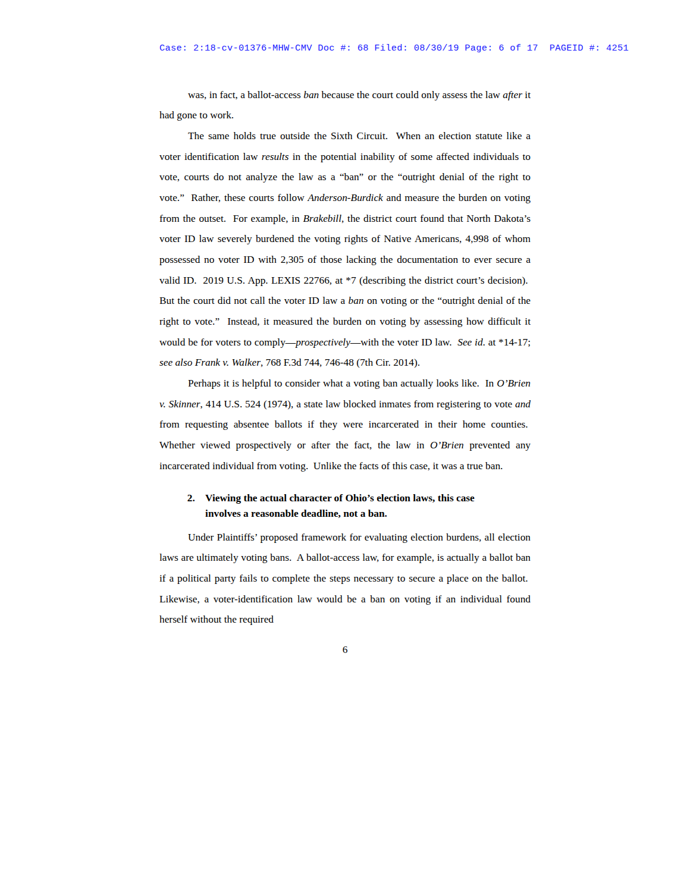Case: 2:18-cv-01376-MHW-CMV Doc #: 68 Filed: 08/30/19 Page: 6 of 17 PAGEID #: 4251
was, in fact, a ballot-access ban because the court could only assess the law after it had gone to work.
The same holds true outside the Sixth Circuit. When an election statute like a voter identification law results in the potential inability of some affected individuals to vote, courts do not analyze the law as a “ban” or the “outright denial of the right to vote.” Rather, these courts follow Anderson-Burdick and measure the burden on voting from the outset. For example, in Brakebill, the district court found that North Dakota’s voter ID law severely burdened the voting rights of Native Americans, 4,998 of whom possessed no voter ID with 2,305 of those lacking the documentation to ever secure a valid ID. 2019 U.S. App. LEXIS 22766, at *7 (describing the district court’s decision). But the court did not call the voter ID law a ban on voting or the “outright denial of the right to vote.” Instead, it measured the burden on voting by assessing how difficult it would be for voters to comply—prospectively—with the voter ID law. See id. at *14-17; see also Frank v. Walker, 768 F.3d 744, 746-48 (7th Cir. 2014).
Perhaps it is helpful to consider what a voting ban actually looks like. In O’Brien v. Skinner, 414 U.S. 524 (1974), a state law blocked inmates from registering to vote and from requesting absentee ballots if they were incarcerated in their home counties. Whether viewed prospectively or after the fact, the law in O’Brien prevented any incarcerated individual from voting. Unlike the facts of this case, it was a true ban.
2. Viewing the actual character of Ohio’s election laws, this case involves a reasonable deadline, not a ban.
Under Plaintiffs’ proposed framework for evaluating election burdens, all election laws are ultimately voting bans. A ballot-access law, for example, is actually a ballot ban if a political party fails to complete the steps necessary to secure a place on the ballot. Likewise, a voter-identification law would be a ban on voting if an individual found herself without the required
6